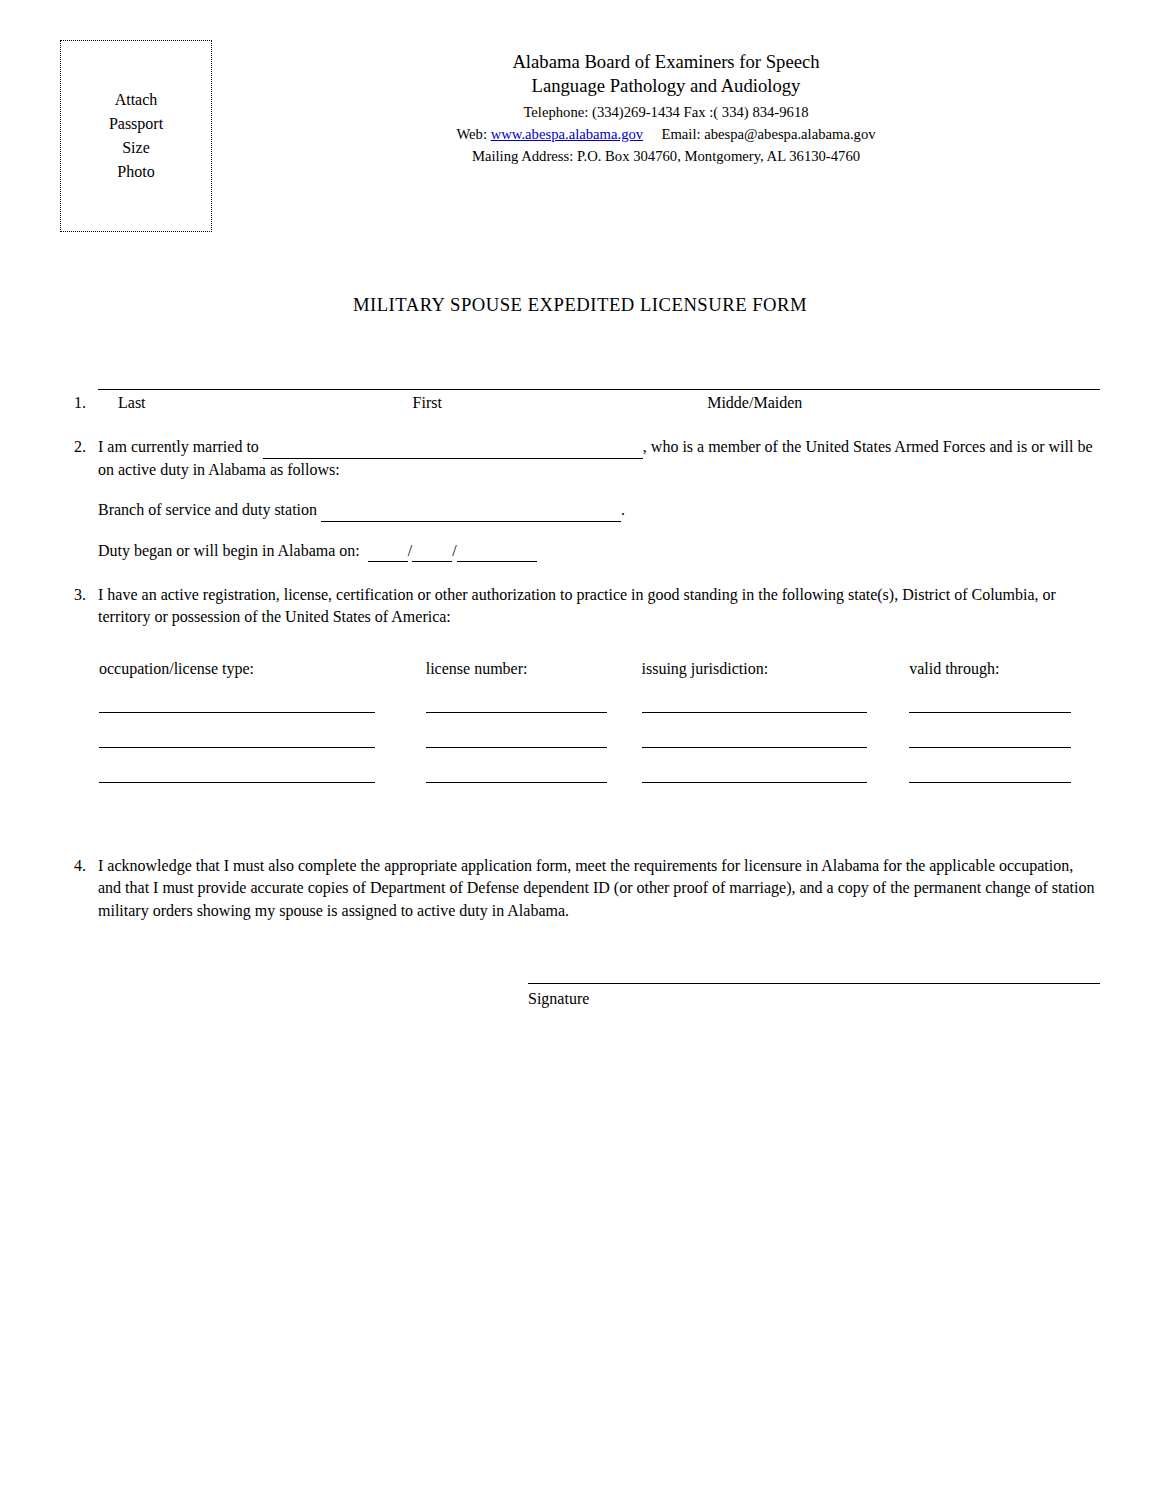Attach
Passport
Size
Photo
Alabama Board of Examiners for Speech
Language Pathology and Audiology
Telephone: (334)269-1434 Fax :( 334) 834-9618
Web: www.abespa.alabama.gov Email: abespa@abespa.alabama.gov
Mailing Address: P.O. Box 304760, Montgomery, AL 36130-4760
MILITARY SPOUSE EXPEDITED LICENSURE FORM
Last First Midde/Maiden
I am currently married to , who is a member of the United States Armed Forces and is or will be on active duty in Alabama as follows:
Branch of service and duty station .
Duty began or will begin in Alabama on: / /
I have an active registration, license, certification or other authorization to practice in good standing in the following state(s), District of Columbia, or territory or possession of the United States of America:
| occupation/license type: | license number: | issuing jurisdiction: | valid through: |
| --- | --- | --- | --- |
I acknowledge that I must also complete the appropriate application form, meet the requirements for licensure in Alabama for the applicable occupation, and that I must provide accurate copies of Department of Defense dependent ID (or other proof of marriage), and a copy of the permanent change of station military orders showing my spouse is assigned to active duty in Alabama.
Signature